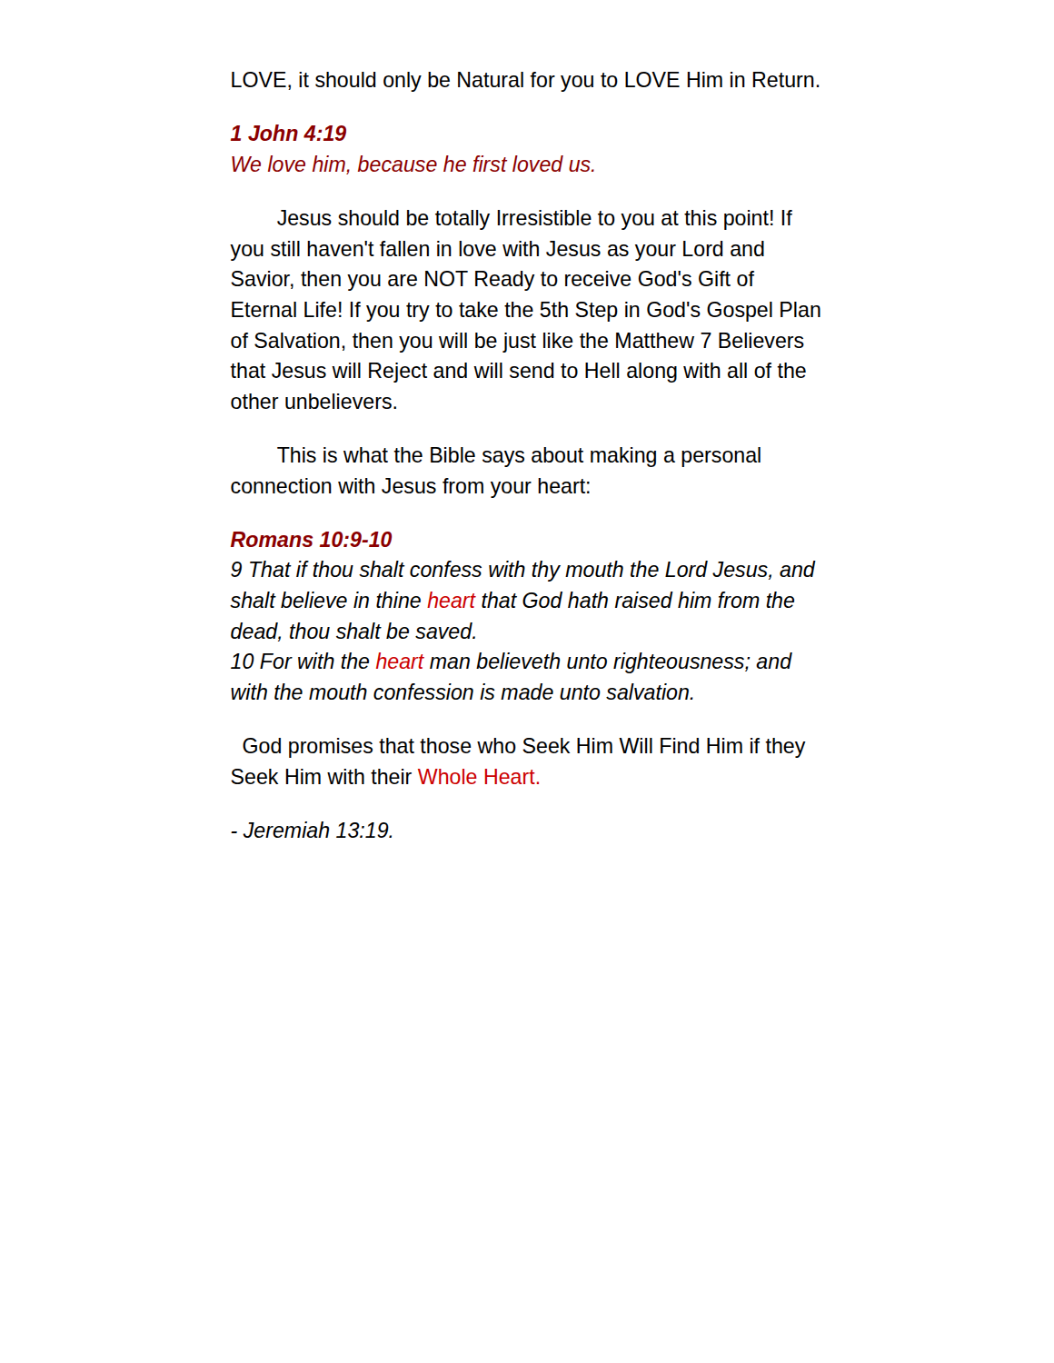LOVE, it should only be Natural for you to LOVE Him in Return.
1 John 4:19
We love him, because he first loved us.
Jesus should be totally Irresistible to you at this point! If you still haven't fallen in love with Jesus as your Lord and Savior, then you are NOT Ready to receive God's Gift of Eternal Life! If you try to take the 5th Step in God's Gospel Plan of Salvation, then you will be just like the Matthew 7 Believers that Jesus will Reject and will send to Hell along with all of the other unbelievers.
This is what the Bible says about making a personal connection with Jesus from your heart:
Romans 10:9-10
9 That if thou shalt confess with thy mouth the Lord Jesus, and shalt believe in thine heart that God hath raised him from the dead, thou shalt be saved.
10 For with the heart man believeth unto righteousness; and with the mouth confession is made unto salvation.
God promises that those who Seek Him Will Find Him if they Seek Him with their Whole Heart.
- Jeremiah 13:19.